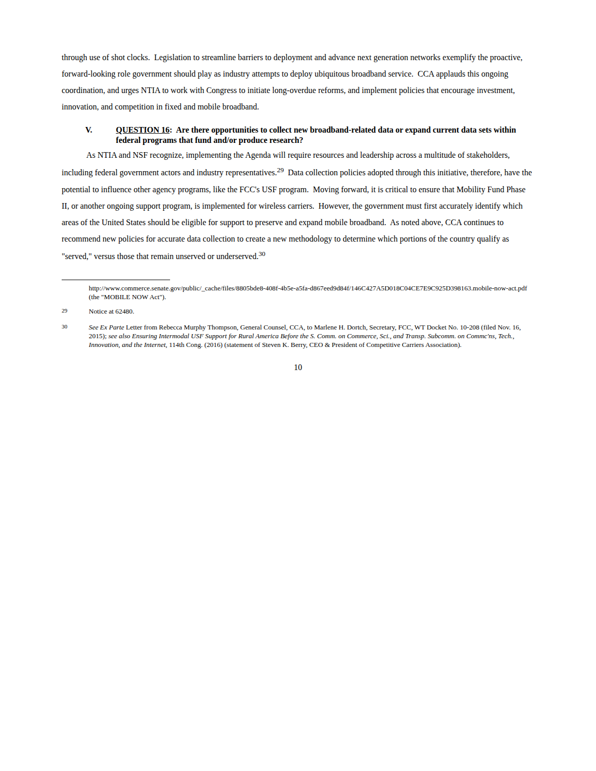through use of shot clocks. Legislation to streamline barriers to deployment and advance next generation networks exemplify the proactive, forward-looking role government should play as industry attempts to deploy ubiquitous broadband service. CCA applauds this ongoing coordination, and urges NTIA to work with Congress to initiate long-overdue reforms, and implement policies that encourage investment, innovation, and competition in fixed and mobile broadband.
V.
QUESTION 16: Are there opportunities to collect new broadband-related data or expand current data sets within federal programs that fund and/or produce research?
As NTIA and NSF recognize, implementing the Agenda will require resources and leadership across a multitude of stakeholders, including federal government actors and industry representatives.29 Data collection policies adopted through this initiative, therefore, have the potential to influence other agency programs, like the FCC's USF program. Moving forward, it is critical to ensure that Mobility Fund Phase II, or another ongoing support program, is implemented for wireless carriers. However, the government must first accurately identify which areas of the United States should be eligible for support to preserve and expand mobile broadband. As noted above, CCA continues to recommend new policies for accurate data collection to create a new methodology to determine which portions of the country qualify as "served," versus those that remain unserved or underserved.30
http://www.commerce.senate.gov/public/_cache/files/8805bde8-408f-4b5e-a5fa-d867eed9d84f/146C427A5D018C04CE7E9C925D398163.mobile-now-act.pdf (the "MOBILE NOW Act").
29
Notice at 62480.
30
See Ex Parte Letter from Rebecca Murphy Thompson, General Counsel, CCA, to Marlene H. Dortch, Secretary, FCC, WT Docket No. 10-208 (filed Nov. 16, 2015); see also Ensuring Intermodal USF Support for Rural America Before the S. Comm. on Commerce, Sci., and Transp. Subcomm. on Commc'ns, Tech., Innovation, and the Internet, 114th Cong. (2016) (statement of Steven K. Berry, CEO & President of Competitive Carriers Association).
10